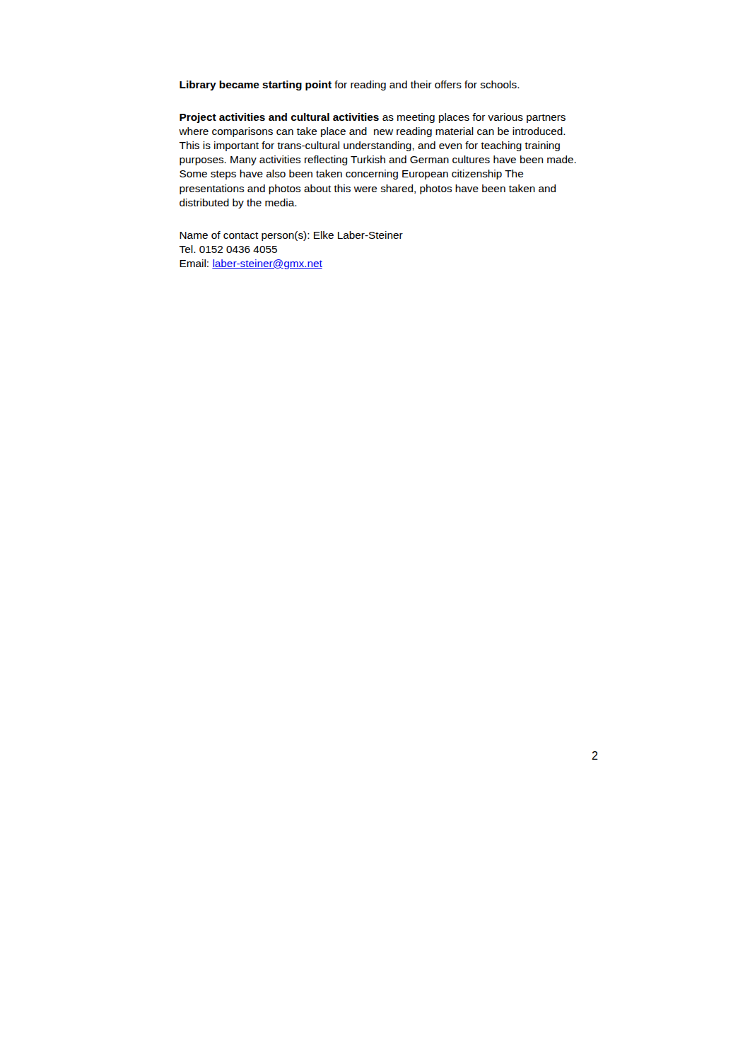Library became starting point for reading and their offers for schools.
Project activities and cultural activities as meeting places for various partners where comparisons can take place and new reading material can be introduced. This is important for trans-cultural understanding, and even for teaching training purposes. Many activities reflecting Turkish and German cultures have been made. Some steps have also been taken concerning European citizenship The presentations and photos about this were shared, photos have been taken and distributed by the media.
Name of contact person(s): Elke Laber-Steiner
Tel. 0152 0436 4055
Email: laber-steiner@gmx.net
2